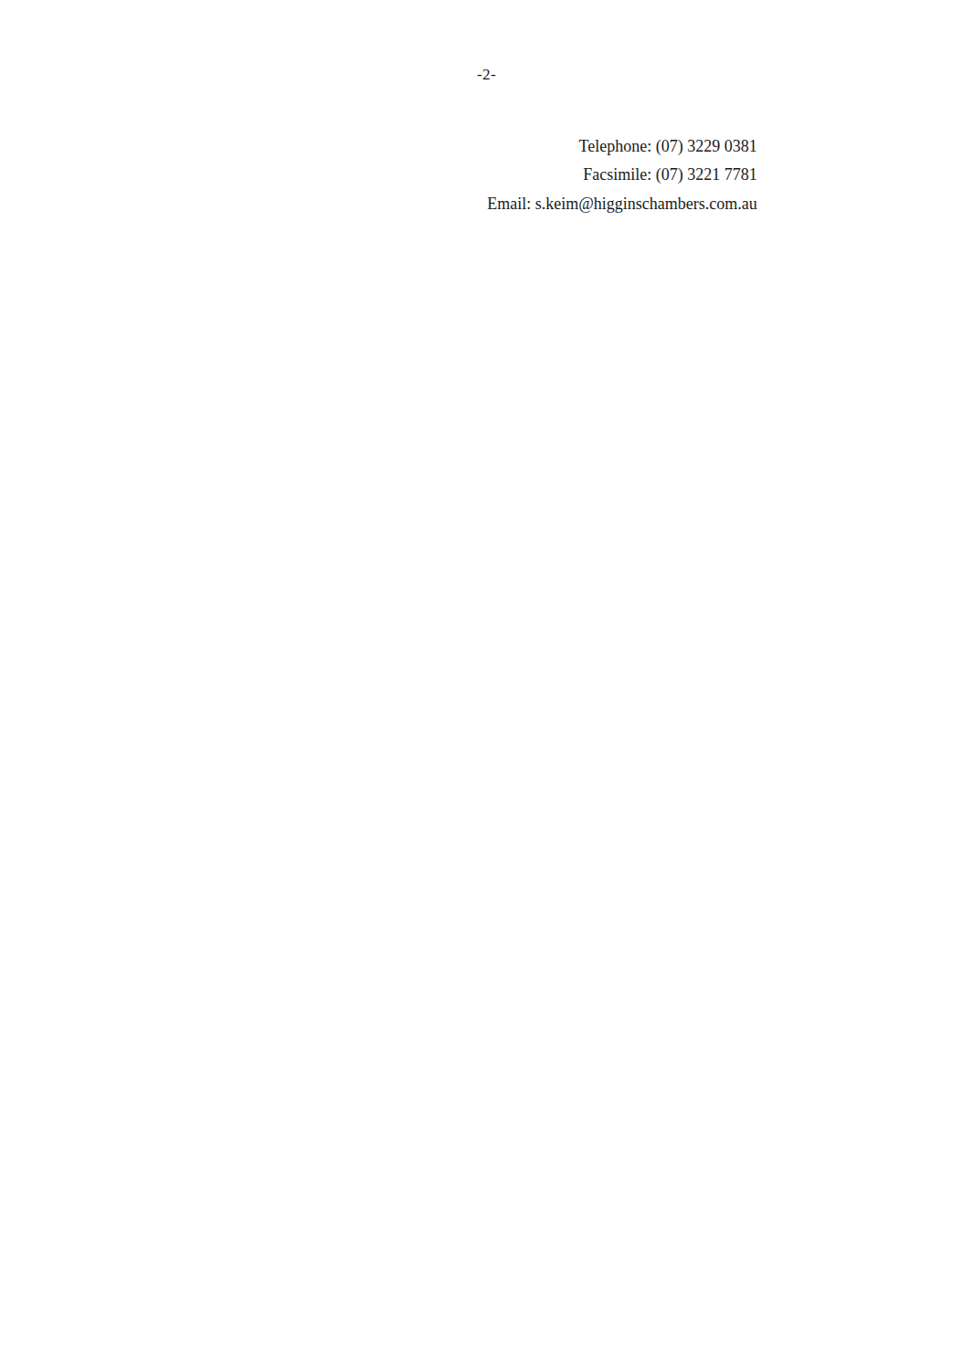-2-
Telephone: (07) 3229 0381
Facsimile: (07) 3221 7781
Email: s.keim@higginschambers.com.au